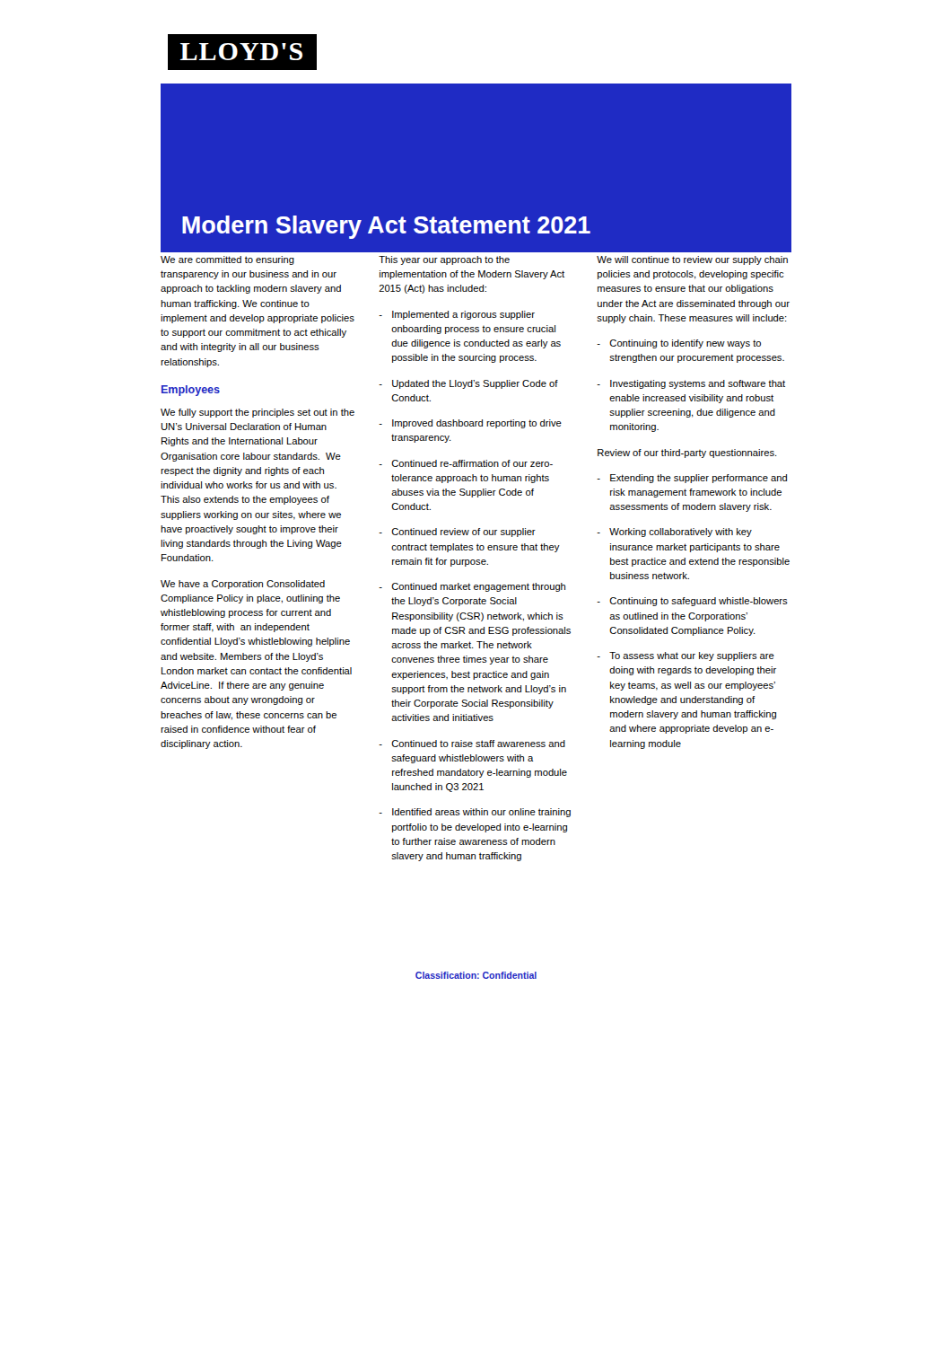LLOYD'S
Modern Slavery Act Statement 2021
Our policies
We are committed to ensuring transparency in our business and in our approach to tackling modern slavery and human trafficking. We continue to implement and develop appropriate policies to support our commitment to act ethically and with integrity in all our business relationships.
Employees
We fully support the principles set out in the UN’s Universal Declaration of Human Rights and the International Labour Organisation core labour standards. We respect the dignity and rights of each individual who works for us and with us. This also extends to the employees of suppliers working on our sites, where we have proactively sought to improve their living standards through the Living Wage Foundation.
We have a Corporation Consolidated Compliance Policy in place, outlining the whistleblowing process for current and former staff, with an independent confidential Lloyd’s whistleblowing helpline and website. Members of the Lloyd’s London market can contact the confidential AdviceLine. If there are any genuine concerns about any wrongdoing or breaches of law, these concerns can be raised in confidence without fear of disciplinary action.
Our progress
This year our approach to the implementation of the Modern Slavery Act 2015 (Act) has included:
Implemented a rigorous supplier onboarding process to ensure crucial due diligence is conducted as early as possible in the sourcing process.
Updated the Lloyd’s Supplier Code of Conduct.
Improved dashboard reporting to drive transparency.
Continued re-affirmation of our zero-tolerance approach to human rights abuses via the Supplier Code of Conduct.
Continued review of our supplier contract templates to ensure that they remain fit for purpose.
Continued market engagement through the Lloyd’s Corporate Social Responsibility (CSR) network, which is made up of CSR and ESG professionals across the market. The network convenes three times year to share experiences, best practice and gain support from the network and Lloyd’s in their Corporate Social Responsibility activities and initiatives
Continued to raise staff awareness and safeguard whistleblowers with a refreshed mandatory e-learning module launched in Q3 2021
Identified areas within our online training portfolio to be developed into e-learning to further raise awareness of modern slavery and human trafficking
Next steps
We will continue to review our supply chain policies and protocols, developing specific measures to ensure that our obligations under the Act are disseminated through our supply chain. These measures will include:
Continuing to identify new ways to strengthen our procurement processes.
Investigating systems and software that enable increased visibility and robust supplier screening, due diligence and monitoring.
Review of our third-party questionnaires.
Extending the supplier performance and risk management framework to include assessments of modern slavery risk.
Working collaboratively with key insurance market participants to share best practice and extend the responsible business network.
Continuing to safeguard whistle-blowers as outlined in the Corporations’ Consolidated Compliance Policy.
To assess what our key suppliers are doing with regards to developing their key teams, as well as our employees’ knowledge and understanding of modern slavery and human trafficking and where appropriate develop an e-learning module
Classification: Confidential